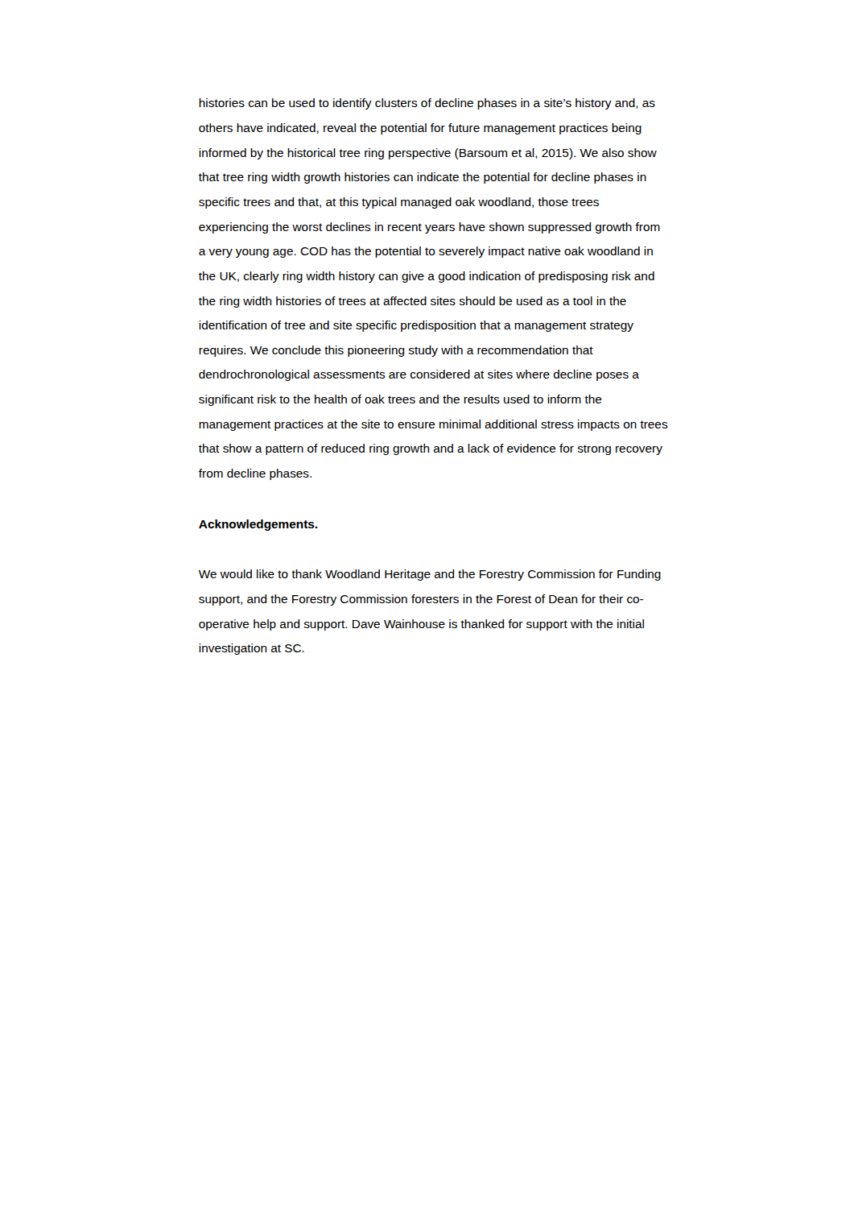histories can be used to identify clusters of decline phases in a site’s history and, as others have indicated, reveal the potential for future management practices being informed by the historical tree ring perspective (Barsoum et al, 2015). We also show that tree ring width growth histories can indicate the potential for decline phases in specific trees and that, at this typical managed oak woodland, those trees experiencing the worst declines in recent years have shown suppressed growth from a very young age. COD has the potential to severely impact native oak woodland in the UK, clearly ring width history can give a good indication of predisposing risk and the ring width histories of trees at affected sites should be used as a tool in the identification of tree and site specific predisposition that a management strategy requires. We conclude this pioneering study with a recommendation that dendrochronological assessments are considered at sites where decline poses a significant risk to the health of oak trees and the results used to inform the management practices at the site to ensure minimal additional stress impacts on trees that show a pattern of reduced ring growth and a lack of evidence for strong recovery from decline phases.
Acknowledgements.
We would like to thank Woodland Heritage and the Forestry Commission for Funding support, and the Forestry Commission foresters in the Forest of Dean for their co-operative help and support. Dave Wainhouse is thanked for support with the initial investigation at SC.